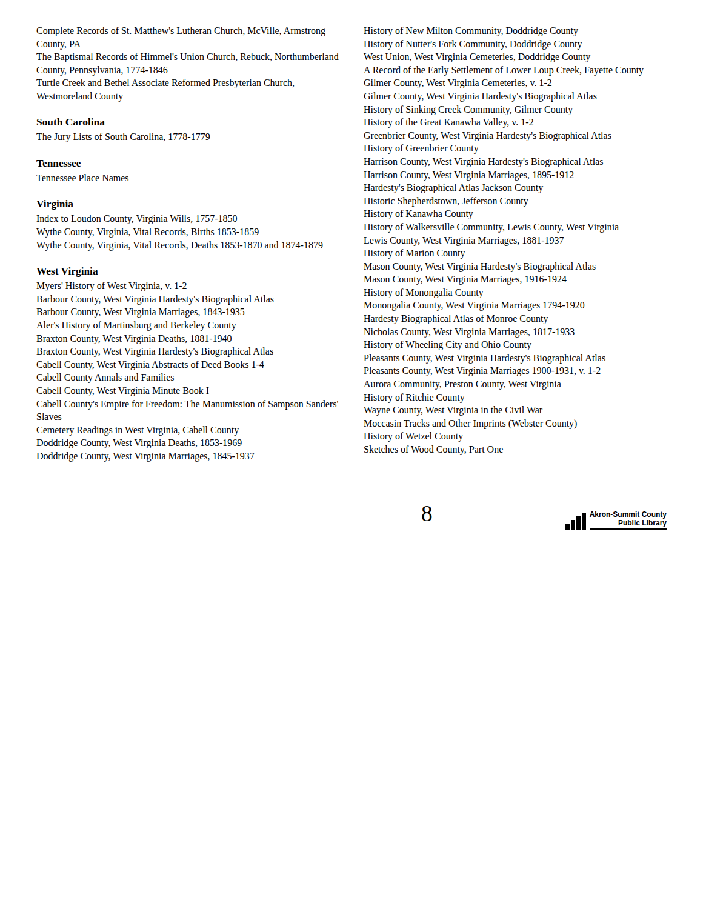Complete Records of St. Matthew's Lutheran Church, McVille, Armstrong County, PA
The Baptismal Records of Himmel's Union Church, Rebuck, Northumberland County, Pennsylvania, 1774-1846
Turtle Creek and Bethel Associate Reformed Presbyterian Church, Westmoreland County
South Carolina
The Jury Lists of South Carolina, 1778-1779
Tennessee
Tennessee Place Names
Virginia
Index to Loudon County, Virginia Wills, 1757-1850
Wythe County, Virginia, Vital Records, Births 1853-1859
Wythe County, Virginia, Vital Records, Deaths 1853-1870 and 1874-1879
West Virginia
Myers' History of West Virginia, v. 1-2
Barbour County, West Virginia Hardesty's Biographical Atlas
Barbour County, West Virginia Marriages, 1843-1935
Aler's History of Martinsburg and Berkeley County
Braxton County, West Virginia Deaths, 1881-1940
Braxton County, West Virginia Hardesty's Biographical Atlas
Cabell County, West Virginia Abstracts of Deed Books 1-4
Cabell County Annals and Families
Cabell County, West Virginia Minute Book I
Cabell County's Empire for Freedom: The Manumission of Sampson Sanders' Slaves
Cemetery Readings in West Virginia, Cabell County
Doddridge County, West Virginia Deaths, 1853-1969
Doddridge County, West Virginia Marriages, 1845-1937
History of New Milton Community, Doddridge County
History of Nutter's Fork Community, Doddridge County
West Union, West Virginia Cemeteries, Doddridge County
A Record of the Early Settlement of Lower Loup Creek, Fayette County
Gilmer County, West Virginia Cemeteries, v. 1-2
Gilmer County, West Virginia Hardesty's Biographical Atlas
History of Sinking Creek Community, Gilmer County
History of the Great Kanawha Valley, v. 1-2
Greenbrier County, West Virginia Hardesty's Biographical Atlas
History of Greenbrier County
Harrison County, West Virginia Hardesty's Biographical Atlas
Harrison County, West Virginia Marriages, 1895-1912
Hardesty's Biographical Atlas Jackson County
Historic Shepherdstown, Jefferson County
History of Kanawha County
History of Walkersville Community, Lewis County, West Virginia
Lewis County, West Virginia Marriages, 1881-1937
History of Marion County
Mason County, West Virginia Hardesty's Biographical Atlas
Mason County, West Virginia Marriages, 1916-1924
History of Monongalia County
Monongalia County, West Virginia Marriages 1794-1920
Hardesty Biographical Atlas of Monroe County
Nicholas County, West Virginia Marriages, 1817-1933
History of Wheeling City and Ohio County
Pleasants County, West Virginia Hardesty's Biographical Atlas
Pleasants County, West Virginia Marriages 1900-1931, v. 1-2
Aurora Community, Preston County, West Virginia
History of Ritchie County
Wayne County, West Virginia in the Civil War
Moccasin Tracks and Other Imprints (Webster County)
History of Wetzel County
Sketches of Wood County, Part One
8
Akron-Summit County
Public Library